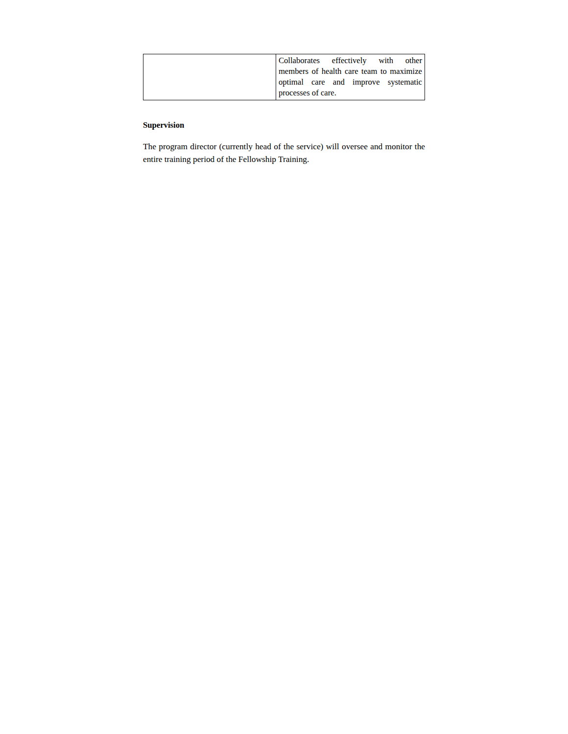| | Collaborates effectively with other members of health care team to maximize optimal care and improve systematic processes of care. |
Supervision
The program director (currently head of the service) will oversee and monitor the entire training period of the Fellowship Training.